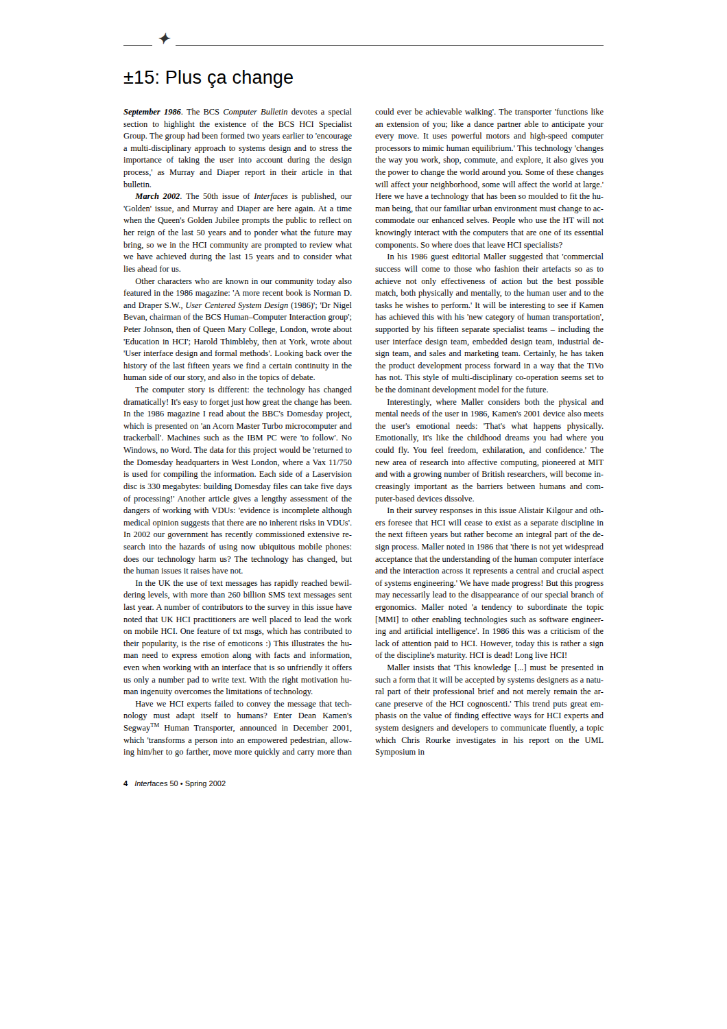✦
±15: Plus ça change
September 1986. The BCS Computer Bulletin devotes a special section to highlight the existence of the BCS HCI Specialist Group. The group had been formed two years earlier to 'encourage a multi-disciplinary approach to systems design and to stress the importance of taking the user into account during the design process,' as Murray and Diaper report in their article in that bulletin.
March 2002. The 50th issue of Interfaces is published, our 'Golden' issue, and Murray and Diaper are here again. At a time when the Queen's Golden Jubilee prompts the public to reflect on her reign of the last 50 years and to ponder what the future may bring, so we in the HCI community are prompted to review what we have achieved during the last 15 years and to consider what lies ahead for us.
Other characters who are known in our community today also featured in the 1986 magazine: 'A more recent book is Norman D. and Draper S.W., User Centered System Design (1986)'; 'Dr Nigel Bevan, chairman of the BCS Human–Computer Interaction group'; Peter Johnson, then of Queen Mary College, London, wrote about 'Education in HCI'; Harold Thimbleby, then at York, wrote about 'User interface design and formal methods'. Looking back over the history of the last fifteen years we find a certain continuity in the human side of our story, and also in the topics of debate.
The computer story is different: the technology has changed dramatically! It's easy to forget just how great the change has been. In the 1986 magazine I read about the BBC's Domesday project, which is presented on 'an Acorn Master Turbo microcomputer and trackerball'. Machines such as the IBM PC were 'to follow'. No Windows, no Word. The data for this project would be 'returned to the Domesday headquarters in West London, where a Vax 11/750 is used for compiling the information. Each side of a Laservision disc is 330 megabytes: building Domesday files can take five days of processing!' Another article gives a lengthy assessment of the dangers of working with VDUs: 'evidence is incomplete although medical opinion suggests that there are no inherent risks in VDUs'. In 2002 our government has recently commissioned extensive research into the hazards of using now ubiquitous mobile phones: does our technology harm us? The technology has changed, but the human issues it raises have not.
In the UK the use of text messages has rapidly reached bewildering levels, with more than 260 billion SMS text messages sent last year. A number of contributors to the survey in this issue have noted that UK HCI practitioners are well placed to lead the work on mobile HCI. One feature of txt msgs, which has contributed to their popularity, is the rise of emoticons :) This illustrates the human need to express emotion along with facts and information, even when working with an interface that is so unfriendly it offers us only a number pad to write text. With the right motivation human ingenuity overcomes the limitations of technology.
Have we HCI experts failed to convey the message that technology must adapt itself to humans? Enter Dean Kamen's SegwayTM Human Transporter, announced in December 2001, which 'transforms a person into an empowered pedestrian, allowing him/her to go farther, move more quickly and carry more than could ever be achievable walking'. The transporter 'functions like an extension of you; like a dance partner able to anticipate your every move. It uses powerful motors and high-speed computer processors to mimic human equilibrium.' This technology 'changes the way you work, shop, commute, and explore, it also gives you the power to change the world around you. Some of these changes will affect your neighborhood, some will affect the world at large.' Here we have a technology that has been so moulded to fit the human being, that our familiar urban environment must change to accommodate our enhanced selves. People who use the HT will not knowingly interact with the computers that are one of its essential components. So where does that leave HCI specialists?
In his 1986 guest editorial Maller suggested that 'commercial success will come to those who fashion their artefacts so as to achieve not only effectiveness of action but the best possible match, both physically and mentally, to the human user and to the tasks he wishes to perform.' It will be interesting to see if Kamen has achieved this with his 'new category of human transportation', supported by his fifteen separate specialist teams – including the user interface design team, embedded design team, industrial design team, and sales and marketing team. Certainly, he has taken the product development process forward in a way that the TiVo has not. This style of multi-disciplinary co-operation seems set to be the dominant development model for the future.
Interestingly, where Maller considers both the physical and mental needs of the user in 1986, Kamen's 2001 device also meets the user's emotional needs: 'That's what happens physically. Emotionally, it's like the childhood dreams you had where you could fly. You feel freedom, exhilaration, and confidence.' The new area of research into affective computing, pioneered at MIT and with a growing number of British researchers, will become increasingly important as the barriers between humans and computer-based devices dissolve.
In their survey responses in this issue Alistair Kilgour and others foresee that HCI will cease to exist as a separate discipline in the next fifteen years but rather become an integral part of the design process. Maller noted in 1986 that 'there is not yet widespread acceptance that the understanding of the human computer interface and the interaction across it represents a central and crucial aspect of systems engineering.' We have made progress! But this progress may necessarily lead to the disappearance of our special branch of ergonomics. Maller noted 'a tendency to subordinate the topic [MMI] to other enabling technologies such as software engineering and artificial intelligence'. In 1986 this was a criticism of the lack of attention paid to HCI. However, today this is rather a sign of the discipline's maturity. HCI is dead! Long live HCI!
Maller insists that 'This knowledge [...] must be presented in such a form that it will be accepted by systems designers as a natural part of their professional brief and not merely remain the arcane preserve of the HCI cognoscenti.' This trend puts great emphasis on the value of finding effective ways for HCI experts and system designers and developers to communicate fluently, a topic which Chris Rourke investigates in his report on the UML Symposium in
4 Interfaces 50 • Spring 2002